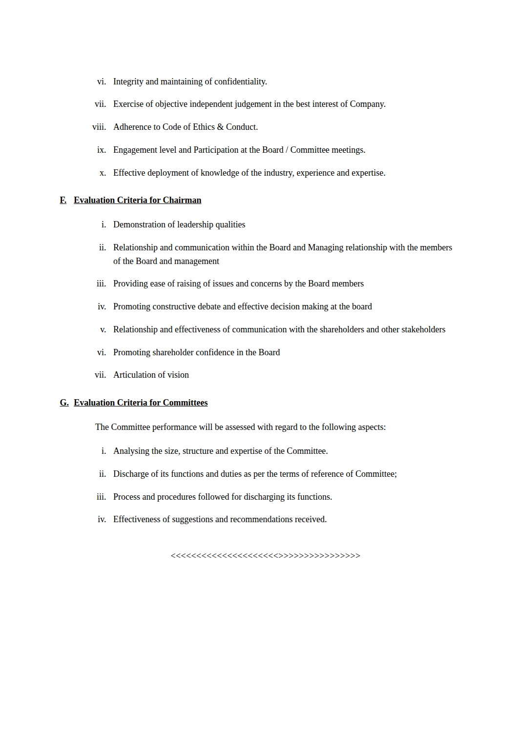Integrity and maintaining of confidentiality.
Exercise of objective independent judgement in the best interest of Company.
Adherence to Code of Ethics & Conduct.
Engagement level and Participation at the Board / Committee meetings.
Effective deployment of knowledge of the industry, experience and expertise.
F. Evaluation Criteria for Chairman
Demonstration of leadership qualities
Relationship and communication within the Board and Managing relationship with the members of the Board and management
Providing ease of raising of issues and concerns by the Board members
Promoting constructive debate and effective decision making at the board
Relationship and effectiveness of communication with the shareholders and other stakeholders
Promoting shareholder confidence in the Board
Articulation of vision
G. Evaluation Criteria for Committees
The Committee performance will be assessed with regard to the following aspects:
Analysing the size, structure and expertise of the Committee.
Discharge of its functions and duties as per the terms of reference of Committee;
Process and procedures followed for discharging its functions.
Effectiveness of suggestions and recommendations received.
<<<<<<<<<<<<<<<<<<<<<>>>>>>>>>>>>>>>>